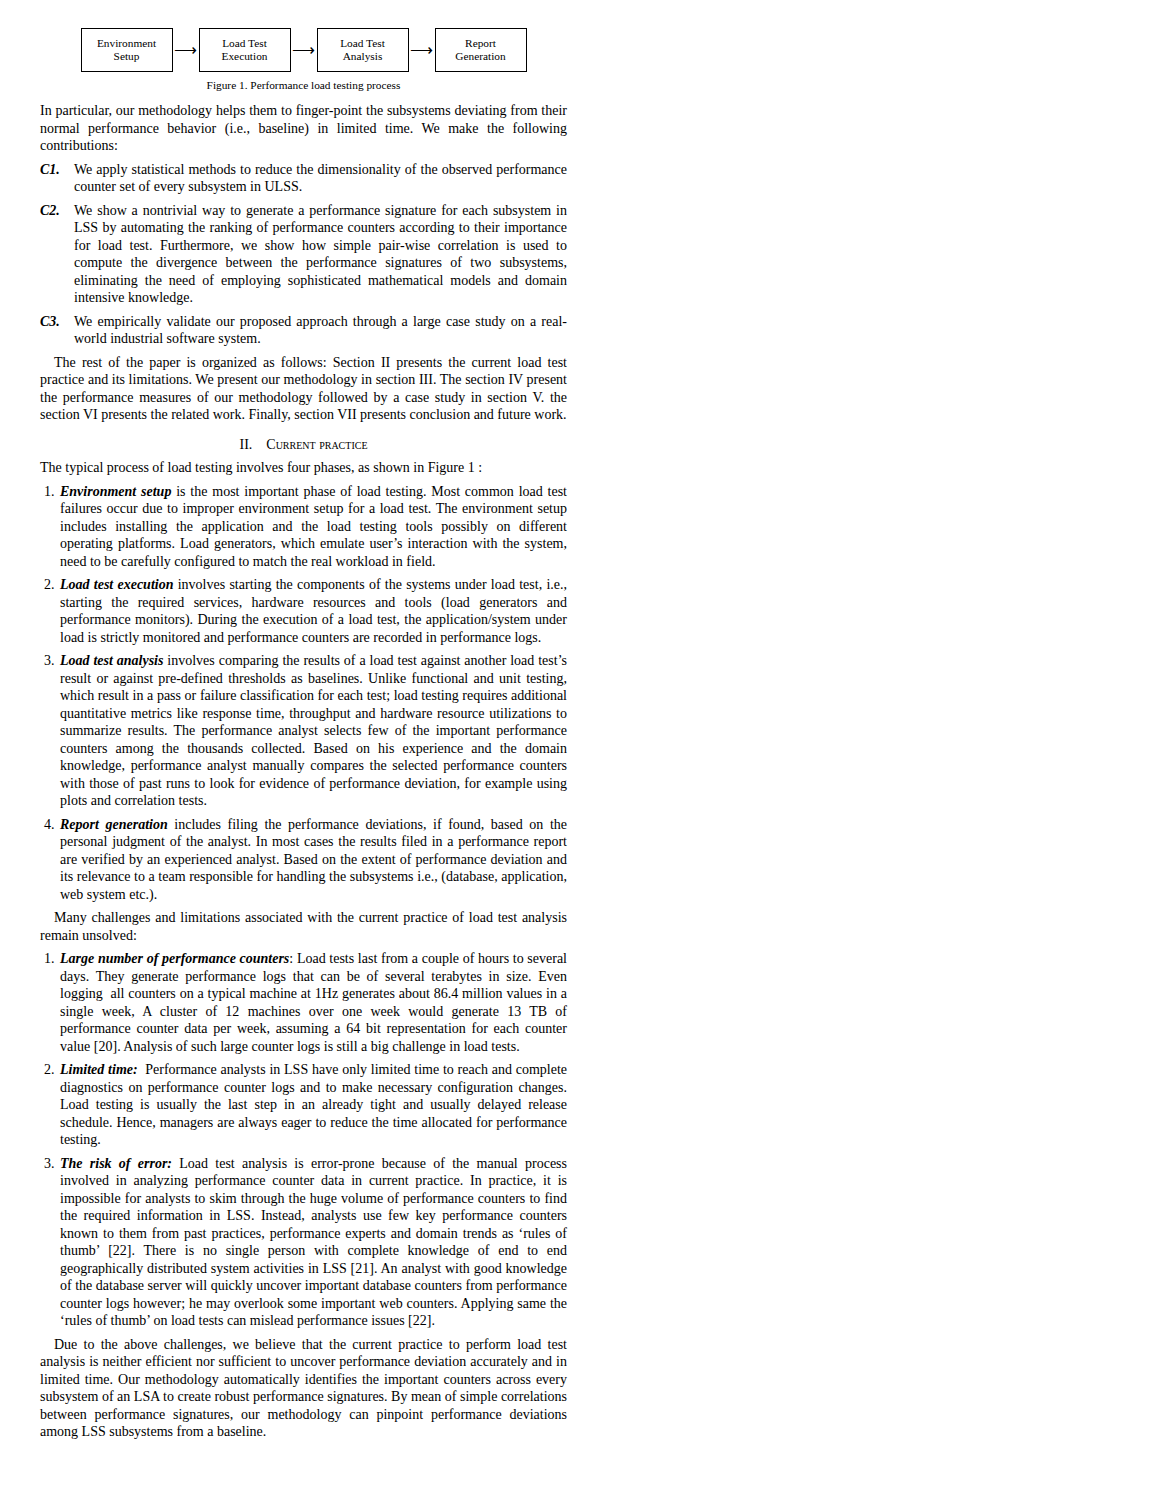Environment
Setup
⟶
Load Test
Execution
⟶
Load Test
Analysis
⟶
Report
Generation
Figure 1. Performance load testing process
In particular, our methodology helps them to finger-point the subsystems deviating from their normal performance behavior (i.e., baseline) in limited time. We make the following contributions:
C1.
We apply statistical methods to reduce the dimensionality of the observed performance counter set of every subsystem in ULSS.
C2.
We show a nontrivial way to generate a performance signature for each subsystem in LSS by automating the ranking of performance counters according to their importance for load test. Furthermore, we show how simple pair-wise correlation is used to compute the divergence between the performance signatures of two subsystems, eliminating the need of employing sophisticated mathematical models and domain intensive knowledge.
C3.
We empirically validate our proposed approach through a large case study on a real-world industrial software system.
The rest of the paper is organized as follows: Section II presents the current load test practice and its limitations. We present our methodology in section III. The section IV present the performance measures of our methodology followed by a case study in section V. the section VI presents the related work. Finally, section VII presents conclusion and future work.
II. Current practice
The typical process of load testing involves four phases, as shown in Figure 1 :
Environment setup is the most important phase of load testing. Most common load test failures occur due to improper environment setup for a load test. The environment setup includes installing the application and the load testing tools possibly on different operating platforms. Load generators, which emulate user’s interaction with the system, need to be carefully configured to match the real workload in field.
Load test execution involves starting the components of the systems under load test, i.e., starting the required services, hardware resources and tools (load generators and performance monitors). During the execution of a load test, the application/system under load is strictly monitored and performance counters are recorded in performance logs.
Load test analysis involves comparing the results of a load test against another load test’s result or against pre-defined thresholds as baselines. Unlike functional and unit testing, which result in a pass or failure classification for each test; load testing requires additional quantitative metrics like response time, throughput and hardware resource utilizations to summarize results. The performance analyst selects few of the important performance counters among the thousands collected. Based on his experience and the domain knowledge, performance analyst manually compares the selected performance counters with those of past runs to look for evidence of performance deviation, for example using plots and correlation tests.
Report generation includes filing the performance deviations, if found, based on the personal judgment of the analyst. In most cases the results filed in a performance report are verified by an experienced analyst. Based on the extent of performance deviation and its relevance to a team responsible for handling the subsystems i.e., (database, application, web system etc.).
Many challenges and limitations associated with the current practice of load test analysis remain unsolved:
Large number of performance counters: Load tests last from a couple of hours to several days. They generate performance logs that can be of several terabytes in size. Even logging all counters on a typical machine at 1Hz generates about 86.4 million values in a single week, A cluster of 12 machines over one week would generate 13 TB of performance counter data per week, assuming a 64 bit representation for each counter value [20]. Analysis of such large counter logs is still a big challenge in load tests.
Limited time: Performance analysts in LSS have only limited time to reach and complete diagnostics on performance counter logs and to make necessary configuration changes. Load testing is usually the last step in an already tight and usually delayed release schedule. Hence, managers are always eager to reduce the time allocated for performance testing.
The risk of error: Load test analysis is error-prone because of the manual process involved in analyzing performance counter data in current practice. In practice, it is impossible for analysts to skim through the huge volume of performance counters to find the required information in LSS. Instead, analysts use few key performance counters known to them from past practices, performance experts and domain trends as ‘rules of thumb’ [22]. There is no single person with complete knowledge of end to end geographically distributed system activities in LSS [21]. An analyst with good knowledge of the database server will quickly uncover important database counters from performance counter logs however; he may overlook some important web counters. Applying same the ‘rules of thumb’ on load tests can mislead performance issues [22].
Due to the above challenges, we believe that the current practice to perform load test analysis is neither efficient nor sufficient to uncover performance deviation accurately and in limited time. Our methodology automatically identifies the important counters across every subsystem of an LSA to create robust performance signatures. By mean of simple correlations between performance signatures, our methodology can pinpoint performance deviations among LSS subsystems from a baseline.